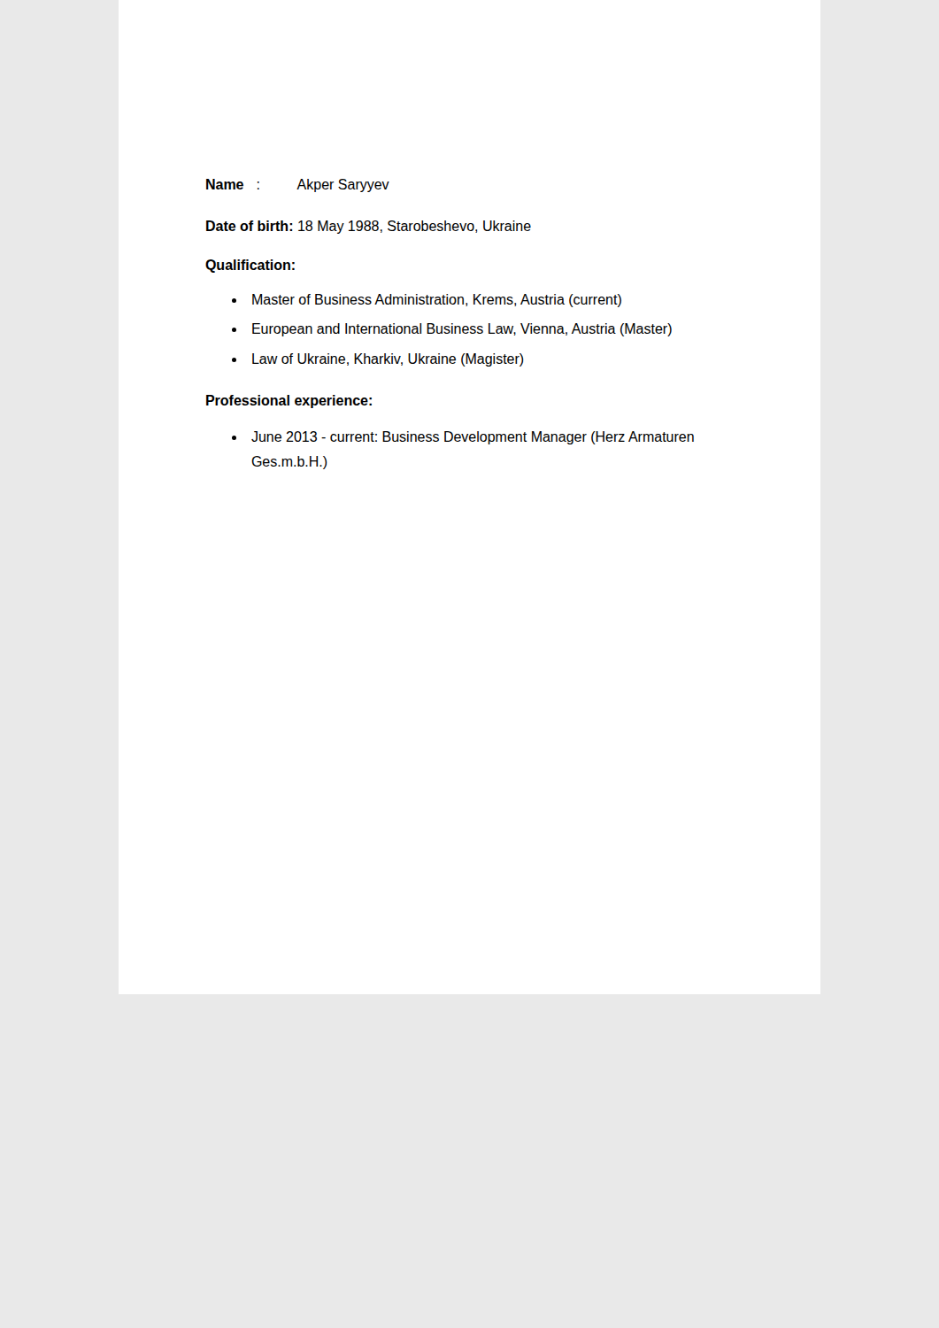Name:Akper Saryyev
Date of birth: 18 May 1988, Starobeshevo, Ukraine
Qualification:
Master of Business Administration, Krems, Austria (current)
European and International Business Law, Vienna, Austria (Master)
Law of Ukraine, Kharkiv, Ukraine (Magister)
Professional experience:
June 2013 - current: Business Development Manager (Herz Armaturen Ges.m.b.H.)